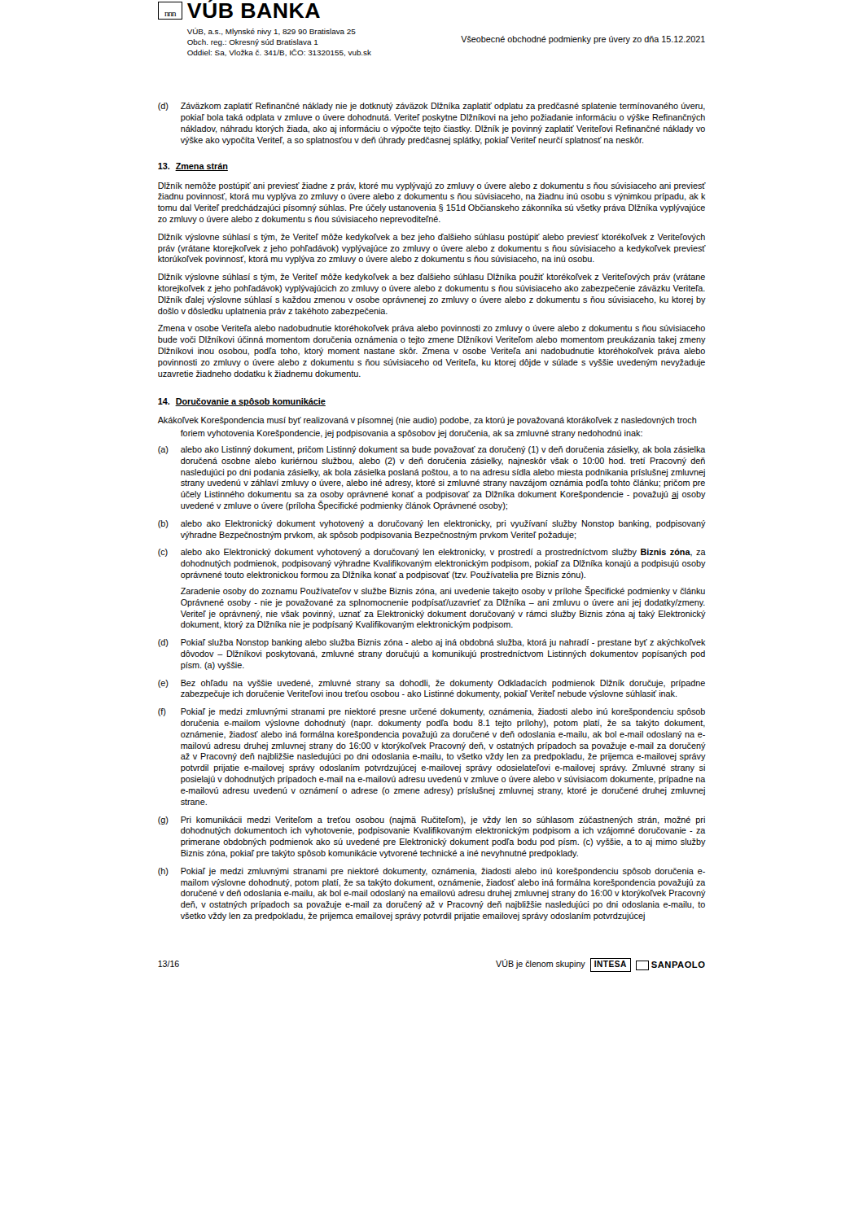nnn
VÚB BANKA
VÚB, a.s., Mlynské nivy 1, 829 90 Bratislava 25
Obch. reg.: Okresný súd Bratislava 1
Oddiel: Sa, Vložka č. 341/B, IČO: 31320155, vub.sk
Všeobecné obchodné podmienky pre úvery zo dňa 15.12.2021
(d)
Záväzkom zaplatiť Refinančné náklady nie je dotknutý záväzok Dlžníka zaplatiť odplatu za predčasné splatenie termínovaného úveru, pokiaľ bola taká odplata v zmluve o úvere dohodnutá. Veriteľ poskytne Dlžníkovi na jeho požiadanie informáciu o výške Refinančných nákladov, náhradu ktorých žiada, ako aj informáciu o výpočte tejto čiastky. Dlžník je povinný zaplatiť Veriteľovi Refinančné náklady vo výške ako vypočíta Veriteľ, a so splatnosťou v deň úhrady predčasnej splátky, pokiaľ Veriteľ neurčí splatnosť na neskôr.
13. Zmena strán
Dlžník nemôže postúpiť ani previesť žiadne z práv, ktoré mu vyplývajú zo zmluvy o úvere alebo z dokumentu s ňou súvisiaceho ani previesť žiadnu povinnosť, ktorá mu vyplýva zo zmluvy o úvere alebo z dokumentu s ňou súvisiaceho, na žiadnu inú osobu s výnimkou prípadu, ak k tomu dal Veriteľ predchádzajúci písomný súhlas. Pre účely ustanovenia § 151d Občianskeho zákonníka sú všetky práva Dlžníka vyplývajúce zo zmluvy o úvere alebo z dokumentu s ňou súvisiaceho neprevoditeľné.
Dlžník výslovne súhlasí s tým, že Veriteľ môže kedykoľvek a bez jeho ďalšieho súhlasu postúpiť alebo previesť ktorékoľvek z Veriteľových práv (vrátane ktorejkoľvek z jeho pohľadávok) vyplývajúce zo zmluvy o úvere alebo z dokumentu s ňou súvisiaceho a kedykoľvek previesť ktorúkoľvek povinnosť, ktorá mu vyplýva zo zmluvy o úvere alebo z dokumentu s ňou súvisiaceho, na inú osobu.
Dlžník výslovne súhlasí s tým, že Veriteľ môže kedykoľvek a bez ďalšieho súhlasu Dlžníka použiť ktorékoľvek z Veriteľových práv (vrátane ktorejkoľvek z jeho pohľadávok) vyplývajúcich zo zmluvy o úvere alebo z dokumentu s ňou súvisiaceho ako zabezpečenie záväzku Veriteľa. Dlžník ďalej výslovne súhlasí s každou zmenou v osobe oprávnenej zo zmluvy o úvere alebo z dokumentu s ňou súvisiaceho, ku ktorej by došlo v dôsledku uplatnenia práv z takéhoto zabezpečenia.
Zmena v osobe Veriteľa alebo nadobudnutie ktoréhokoľvek práva alebo povinnosti zo zmluvy o úvere alebo z dokumentu s ňou súvisiaceho bude voči Dlžníkovi účinná momentom doručenia oznámenia o tejto zmene Dlžníkovi Veriteľom alebo momentom preukázania takej zmeny Dlžníkovi inou osobou, podľa toho, ktorý moment nastane skôr. Zmena v osobe Veriteľa ani nadobudnutie ktoréhokoľvek práva alebo povinnosti zo zmluvy o úvere alebo z dokumentu s ňou súvisiaceho od Veriteľa, ku ktorej dôjde v súlade s vyššie uvedeným nevyžaduje uzavretie žiadneho dodatku k žiadnemu dokumentu.
14. Doručovanie a spôsob komunikácie
Akákoľvek Korešpondencia musí byť realizovaná v písomnej (nie audio) podobe, za ktorú je považovaná ktorákoľvek z nasledovných troch
foriem vyhotovenia Korešpondencie, jej podpisovania a spôsobov jej doručenia, ak sa zmluvné strany nedohodnú inak:
(a)
alebo ako Listinný dokument, pričom Listinný dokument sa bude považovať za doručený (1) v deň doručenia zásielky, ak bola zásielka doručená osobne alebo kuriérnou službou, alebo (2) v deň doručenia zásielky, najneskôr však o 10:00 hod. tretí Pracovný deň nasledujúci po dni podania zásielky, ak bola zásielka poslaná poštou, a to na adresu sídla alebo miesta podnikania príslušnej zmluvnej strany uvedenú v záhlaví zmluvy o úvere, alebo iné adresy, ktoré si zmluvné strany navzájom oznámia podľa tohto článku; pričom pre účely Listinného dokumentu sa za osoby oprávnené konať a podpisovať za Dlžníka dokument Korešpondencie - považujú aj osoby uvedené v zmluve o úvere (príloha Špecifické podmienky článok Oprávnené osoby);
(b)
alebo ako Elektronický dokument vyhotovený a doručovaný len elektronicky, pri využívaní služby Nonstop banking, podpisovaný výhradne Bezpečnostným prvkom, ak spôsob podpisovania Bezpečnostným prvkom Veriteľ požaduje;
(c)
alebo ako Elektronický dokument vyhotovený a doručovaný len elektronicky, v prostredí a prostredníctvom služby Biznis zóna, za dohodnutých podmienok, podpisovaný výhradne Kvalifikovaným elektronickým podpisom, pokiaľ za Dlžníka konajú a podpisujú osoby oprávnené touto elektronickou formou za Dlžníka konať a podpisovať (tzv. Používatelia pre Biznis zónu).
Zaradenie osoby do zoznamu Používateľov v službe Biznis zóna, ani uvedenie takejto osoby v prílohe Špecifické podmienky v článku Oprávnené osoby - nie je považované za splnomocnenie podpísať/uzavrieť za Dlžníka – ani zmluvu o úvere ani jej dodatky/zmeny. Veriteľ je oprávnený, nie však povinný, uznať za Elektronický dokument doručovaný v rámci služby Biznis zóna aj taký Elektronický dokument, ktorý za Dlžníka nie je podpísaný Kvalifikovaným elektronickým podpisom.
(d)
Pokiaľ služba Nonstop banking alebo služba Biznis zóna - alebo aj iná obdobná služba, ktorá ju nahradí - prestane byť z akýchkoľvek dôvodov – Dlžníkovi poskytovaná, zmluvné strany doručujú a komunikujú prostredníctvom Listinných dokumentov popísaných pod písm. (a) vyššie.
(e)
Bez ohľadu na vyššie uvedené, zmluvné strany sa dohodli, že dokumenty Odkladacích podmienok Dlžník doručuje, prípadne zabezpečuje ich doručenie Veriteľovi inou treťou osobou - ako Listinné dokumenty, pokiaľ Veriteľ nebude výslovne súhlasiť inak.
(f)
Pokiaľ je medzi zmluvnými stranami pre niektoré presne určené dokumenty, oznámenia, žiadosti alebo inú korešpondenciu spôsob doručenia e-mailom výslovne dohodnutý (napr. dokumenty podľa bodu 8.1 tejto prílohy), potom platí, že sa takýto dokument, oznámenie, žiadosť alebo iná formálna korešpondencia považujú za doručené v deň odoslania e-mailu, ak bol e-mail odoslaný na e-mailovú adresu druhej zmluvnej strany do 16:00 v ktorýkoľvek Pracovný deň, v ostatných prípadoch sa považuje e-mail za doručený až v Pracovný deň najbližšie nasledujúci po dni odoslania e-mailu, to všetko vždy len za predpokladu, že prijemca e-mailovej správy potvrdil prijatie e-mailovej správy odoslaním potvrdzujúcej e-mailovej správy odosielateľovi e-mailovej správy. Zmluvné strany si posielajú v dohodnutých prípadoch e-mail na e-mailovú adresu uvedenú v zmluve o úvere alebo v súvisiacom dokumente, prípadne na e-mailovú adresu uvedenú v oznámení o adrese (o zmene adresy) príslušnej zmluvnej strany, ktoré je doručené druhej zmluvnej strane.
(g)
Pri komunikácii medzi Veriteľom a treťou osobou (najmä Ručiteľom), je vždy len so súhlasom zúčastnených strán, možné pri dohodnutých dokumentoch ich vyhotovenie, podpisovanie Kvalifikovaným elektronickým podpisom a ich vzájomné doručovanie - za primerane obdobných podmienok ako sú uvedené pre Elektronický dokument podľa bodu pod písm. (c) vyššie, a to aj mimo služby Biznis zóna, pokiaľ pre takýto spôsob komunikácie vytvorené technické a iné nevyhnutné predpoklady.
(h)
Pokiaľ je medzi zmluvnými stranami pre niektoré dokumenty, oznámenia, žiadosti alebo inú korešpondenciu spôsob doručenia e-mailom výslovne dohodnutý, potom platí, že sa takýto dokument, oznámenie, žiadosť alebo iná formálna korešpondencia považujú za doručené v deň odoslania e-mailu, ak bol e-mail odoslaný na emailovú adresu druhej zmluvnej strany do 16:00 v ktorýkoľvek Pracovný deň, v ostatných prípadoch sa považuje e-mail za doručený až v Pracovný deň najbližšie nasledujúci po dni odoslania e-mailu, to všetko vždy len za predpokladu, že prijemca emailovej správy potvrdil prijatie emailovej správy odoslaním potvrdzujúcej
13/16
VÚB je členom skupiny INTESA SANPAOLO